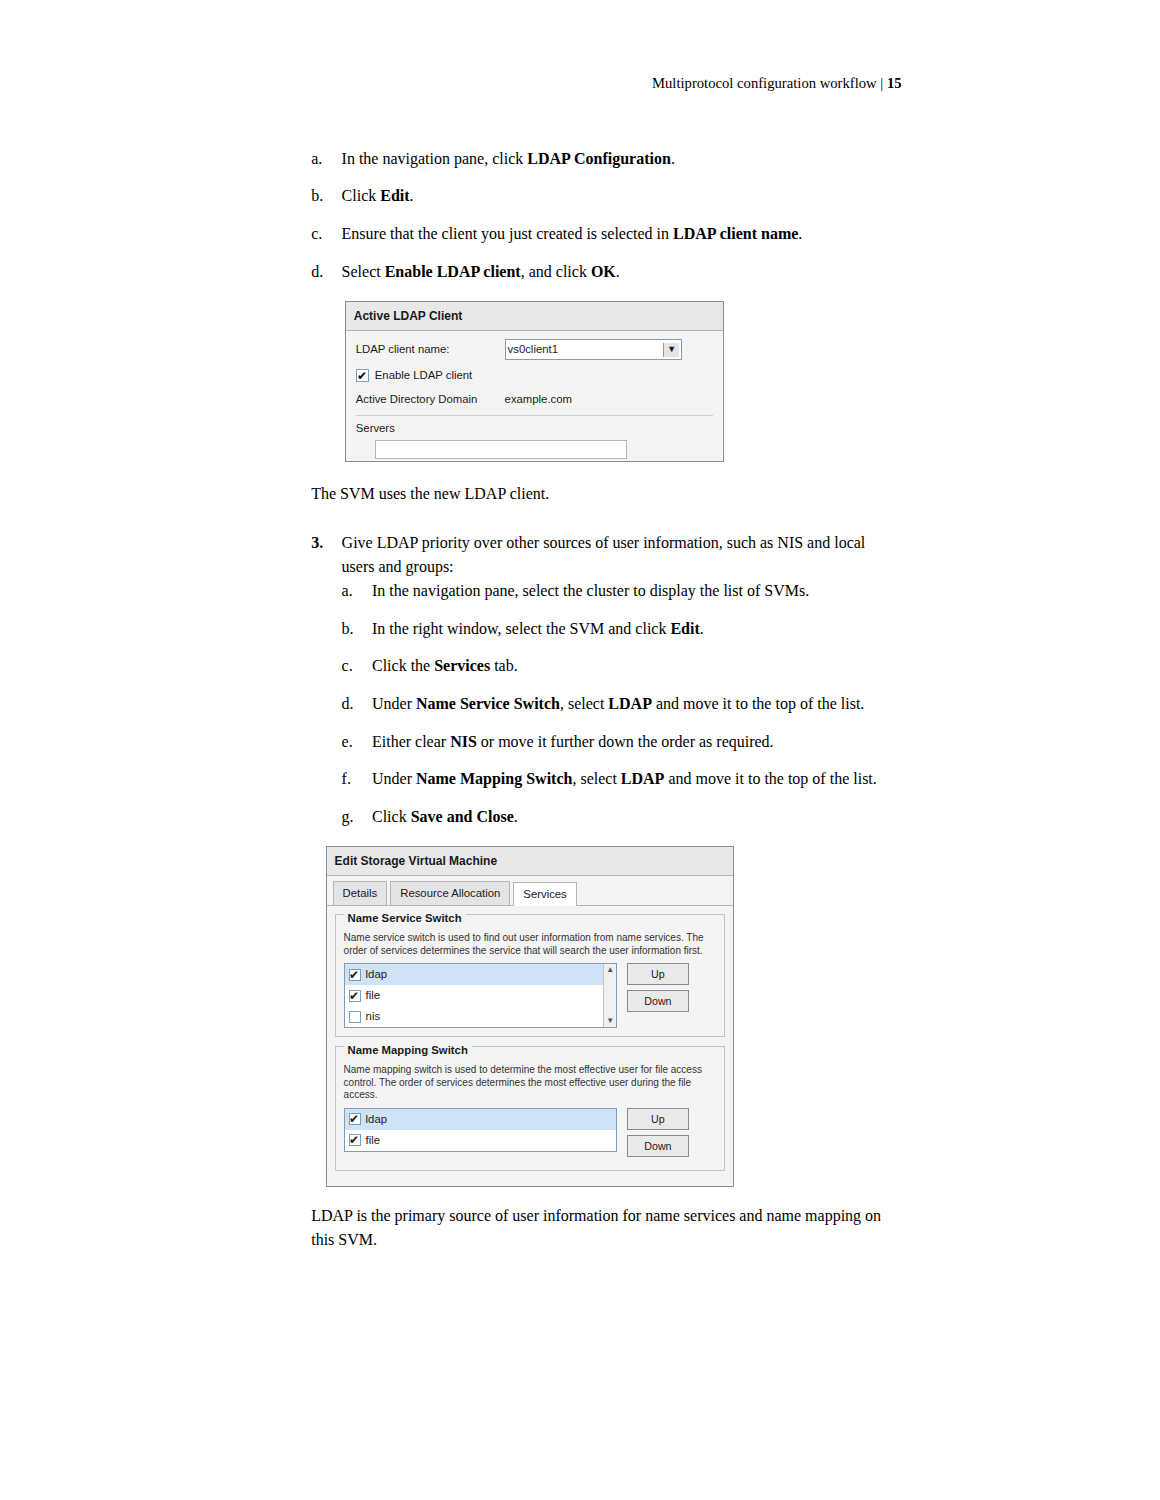Multiprotocol configuration workflow | 15
a. In the navigation pane, click LDAP Configuration.
b. Click Edit.
c. Ensure that the client you just created is selected in LDAP client name.
d. Select Enable LDAP client, and click OK.
Active LDAP Client
LDAP client name:
vs0client1▼
Enable LDAP client
Active Directory Domain
example.com
Servers
The SVM uses the new LDAP client.
3. Give LDAP priority over other sources of user information, such as NIS and local users and groups:
a. In the navigation pane, select the cluster to display the list of SVMs.
b. In the right window, select the SVM and click Edit.
c. Click the Services tab.
d. Under Name Service Switch, select LDAP and move it to the top of the list.
e. Either clear NIS or move it further down the order as required.
f. Under Name Mapping Switch, select LDAP and move it to the top of the list.
g. Click Save and Close.
Edit Storage Virtual Machine
Details
Resource Allocation
Services
Name Service Switch
Name service switch is used to find out user information from name services. The order of services determines the service that will search the user information first.
▲▼
ldap
file
nis
Up
Down
Name Mapping Switch
Name mapping switch is used to determine the most effective user for file access control. The order of services determines the most effective user during the file access.
ldap
file
Up
Down
LDAP is the primary source of user information for name services and name mapping on this SVM.